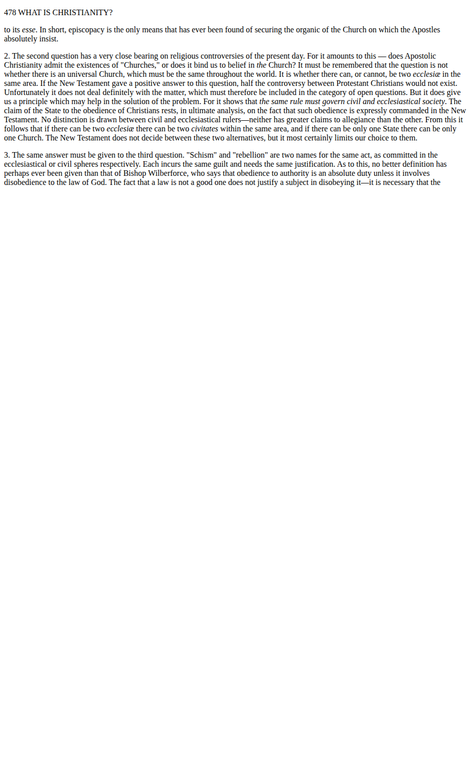478 WHAT IS CHRISTIANITY?
to its esse. In short, episcopacy is the only means that has ever been found of securing the organic of the Church on which the Apostles absolutely insist.
2. The second question has a very close bearing on religious controversies of the present day. For it amounts to this — does Apostolic Christianity admit the existences of "Churches," or does it bind us to belief in the Church? It must be remembered that the question is not whether there is an universal Church, which must be the same throughout the world. It is whether there can, or cannot, be two ecclesiæ in the same area. If the New Testament gave a positive answer to this question, half the controversy between Protestant Christians would not exist. Unfortunately it does not deal definitely with the matter, which must therefore be included in the category of open questions. But it does give us a principle which may help in the solution of the problem. For it shows that the same rule must govern civil and ecclesiastical society. The claim of the State to the obedience of Christians rests, in ultimate analysis, on the fact that such obedience is expressly commanded in the New Testament. No distinction is drawn between civil and ecclesiastical rulers—neither has greater claims to allegiance than the other. From this it follows that if there can be two ecclesiæ there can be two civitates within the same area, and if there can be only one State there can be only one Church. The New Testament does not decide between these two alternatives, but it most certainly limits our choice to them.
3. The same answer must be given to the third question. "Schism" and "rebellion" are two names for the same act, as committed in the ecclesiastical or civil spheres respectively. Each incurs the same guilt and needs the same justification. As to this, no better definition has perhaps ever been given than that of Bishop Wilberforce, who says that obedience to authority is an absolute duty unless it involves disobedience to the law of God. The fact that a law is not a good one does not justify a subject in disobeying it—it is necessary that the